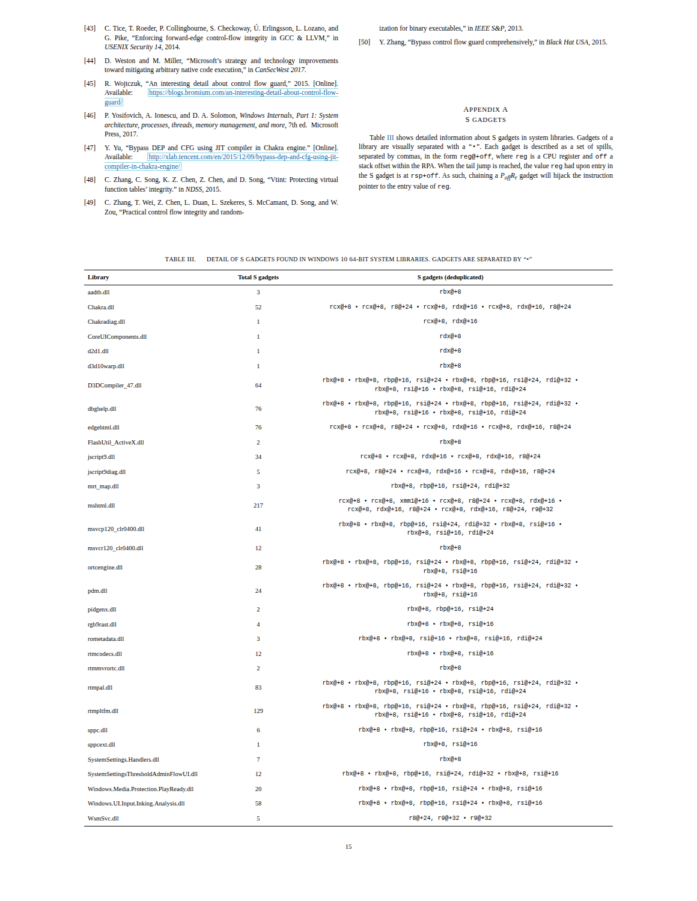[43] C. Tice, T. Roeder, P. Collingbourne, S. Checkoway, Ú. Erlingsson, L. Lozano, and G. Pike, “Enforcing forward-edge control-flow integrity in GCC & LLVM,” in USENIX Security 14, 2014.
[44] D. Weston and M. Miller, “Microsoft’s strategy and technology improvements toward mitigating arbitrary native code execution,” in CanSecWest 2017.
[45] R. Wojtczuk, “An interesting detail about control flow guard,” 2015. [Online]. Available: https://blogs.bromium.com/an-interesting-detail-about-control-flow-guard/
[46] P. Yosifovich, A. Ionescu, and D. A. Solomon, Windows Internals, Part 1: System architecture, processes, threads, memory management, and more, 7th ed. Microsoft Press, 2017.
[47] Y. Yu, “Bypass DEP and CFG using JIT compiler in Chakra engine.” [Online]. Available: http://xlab.tencent.com/en/2015/12/09/bypass-dep-and-cfg-using-jit-compiler-in-chakra-engine/
[48] C. Zhang, C. Song, K. Z. Chen, Z. Chen, and D. Song, “Vtint: Protecting virtual function tables’ integrity.” in NDSS, 2015.
[49] C. Zhang, T. Wei, Z. Chen, L. Duan, L. Szekeres, S. McCamant, D. Song, and W. Zou, “Practical control flow integrity and random-
ization for binary executables,” in IEEE S&P, 2013.
[50] Y. Zhang, “Bypass control flow guard comprehensively,” in Black Hat USA, 2015.
APPENDIX A
S GADGETS
Table III shows detailed information about S gadgets in system libraries. Gadgets of a library are visually separated with a “•”. Each gadget is described as a set of spills, separated by commas, in the form reg@+off, where reg is a CPU register and off a stack offset within the RPA. When the tail jump is reached, the value reg had upon entry in the S gadget is at rsp+off. As such, chaining a PoffRr gadget will hijack the instruction pointer to the entry value of reg.
TABLE III. DETAIL OF S GADGETS FOUND IN WINDOWS 10 64-BIT SYSTEM LIBRARIES. GADGETS ARE SEPARATED BY “•”
| Library | Total S gadgets | S gadgets (deduplicated) |
| --- | --- | --- |
| aadtb.dll | 3 | rbx@+8 |
| Chakra.dll | 52 | rcx@+8 • rcx@+8, r8@+24 • rcx@+8, rdx@+16 • rcx@+8, rdx@+16, r8@+24 |
| Chakradiag.dll | 1 | rcx@+8, rdx@+16 |
| CoreUIComponents.dll | 1 | rdx@+8 |
| d2d1.dll | 1 | rdx@+8 |
| d3d10warp.dll | 1 | rbx@+8 |
| D3DCompiler_47.dll | 64 | rbx@+8 • rbx@+8, rbp@+16, rsi@+24 • rbx@+8, rbp@+16, rsi@+24, rdi@+32 • rbx@+8, rsi@+16 • rbx@+8, rsi@+16, rdi@+24 |
| dbghelp.dll | 76 | rbx@+8 • rbx@+8, rbp@+16, rsi@+24 • rbx@+8, rbp@+16, rsi@+24, rdi@+32 • rbx@+8, rsi@+16 • rbx@+8, rsi@+16, rdi@+24 |
| edgehtml.dll | 76 | rcx@+8 • rcx@+8, r8@+24 • rcx@+8, rdx@+16 • rcx@+8, rdx@+16, r8@+24 |
| FlashUtil_ActiveX.dll | 2 | rbx@+8 |
| jscript9.dll | 34 | rcx@+8 • rcx@+8, rdx@+16 • rcx@+8, rdx@+16, r8@+24 |
| jscript9diag.dll | 5 | rcx@+8, r8@+24 • rcx@+8, rdx@+16 • rcx@+8, rdx@+16, r8@+24 |
| mrt_map.dll | 3 | rbx@+8, rbp@+16, rsi@+24, rdi@+32 |
| mshtml.dll | 217 | rcx@+8 • rcx@+8, xmm1@+16 • rcx@+8, r8@+24 • rcx@+8, rdx@+16 • rcx@+8, rdx@+16, r8@+24 • rcx@+8, rdx@+16, r8@+24, r9@+32 |
| msvcp120_clr0400.dll | 41 | rbx@+8 • rbx@+8, rbp@+16, rsi@+24, rdi@+32 • rbx@+8, rsi@+16 • rbx@+8, rsi@+16, rdi@+24 |
| msvcr120_clr0400.dll | 12 | rbx@+8 |
| ortcengine.dll | 28 | rbx@+8 • rbx@+8, rbp@+16, rsi@+24 • rbx@+8, rbp@+16, rsi@+24, rdi@+32 • rbx@+8, rsi@+16 |
| pdm.dll | 24 | rbx@+8 • rbx@+8, rbp@+16, rsi@+24 • rbx@+8, rbp@+16, rsi@+24, rdi@+32 • rbx@+8, rsi@+16 |
| pidgenx.dll | 2 | rbx@+8, rbp@+16, rsi@+24 |
| rgb9rast.dll | 4 | rbx@+8 • rbx@+8, rsi@+16 |
| rometadata.dll | 3 | rbx@+8 • rbx@+8, rsi@+16 • rbx@+8, rsi@+16, rdi@+24 |
| rtmcodecs.dll | 12 | rbx@+8 • rbx@+8, rsi@+16 |
| rtmmvrortc.dll | 2 | rbx@+8 |
| rtmpal.dll | 83 | rbx@+8 • rbx@+8, rbp@+16, rsi@+24 • rbx@+8, rbp@+16, rsi@+24, rdi@+32 • rbx@+8, rsi@+16 • rbx@+8, rsi@+16, rdi@+24 |
| rtmpltfm.dll | 129 | rbx@+8 • rbx@+8, rbp@+16, rsi@+24 • rbx@+8, rbp@+16, rsi@+24, rdi@+32 • rbx@+8, rsi@+16 • rbx@+8, rsi@+16, rdi@+24 |
| sppc.dll | 6 | rbx@+8 • rbx@+8, rbp@+16, rsi@+24 • rbx@+8, rsi@+16 |
| sppcext.dll | 1 | rbx@+8, rsi@+16 |
| SystemSettings.Handlers.dll | 7 | rbx@+8 |
| SystemSettingsThresholdAdminFlowUI.dll | 12 | rbx@+8 • rbx@+8, rbp@+16, rsi@+24, rdi@+32 • rbx@+8, rsi@+16 |
| Windows.Media.Protection.PlayReady.dll | 20 | rbx@+8 • rbx@+8, rbp@+16, rsi@+24 • rbx@+8, rsi@+16 |
| Windows.UI.Input.Inking.Analysis.dll | 58 | rbx@+8 • rbx@+8, rbp@+16, rsi@+24 • rbx@+8, rsi@+16 |
| WsmSvc.dll | 5 | r8@+24, r9@+32 • r9@+32 |
15